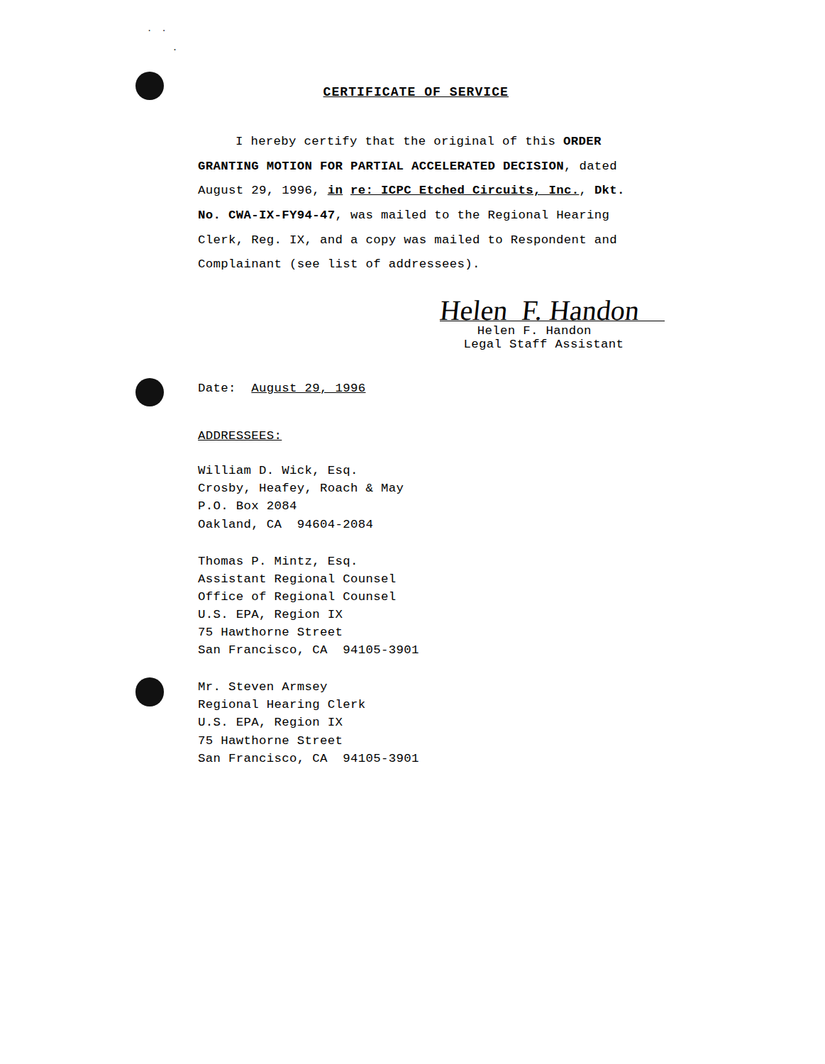. .
.
CERTIFICATE OF SERVICE
I hereby certify that the original of this ORDER GRANTING MOTION FOR PARTIAL ACCELERATED DECISION, dated August 29, 1996, in re: ICPC Etched Circuits, Inc., Dkt. No. CWA-IX-FY94-47, was mailed to the Regional Hearing Clerk, Reg. IX, and a copy was mailed to Respondent and Complainant (see list of addressees).
Helen F. Handon
Helen F. Handon
Legal Staff Assistant
Date: August 29, 1996
ADDRESSEES:
William D. Wick, Esq.
Crosby, Heafey, Roach & May
P.O. Box 2084
Oakland, CA 94604-2084
Thomas P. Mintz, Esq.
Assistant Regional Counsel
Office of Regional Counsel
U.S. EPA, Region IX
75 Hawthorne Street
San Francisco, CA 94105-3901
Mr. Steven Armsey
Regional Hearing Clerk
U.S. EPA, Region IX
75 Hawthorne Street
San Francisco, CA 94105-3901